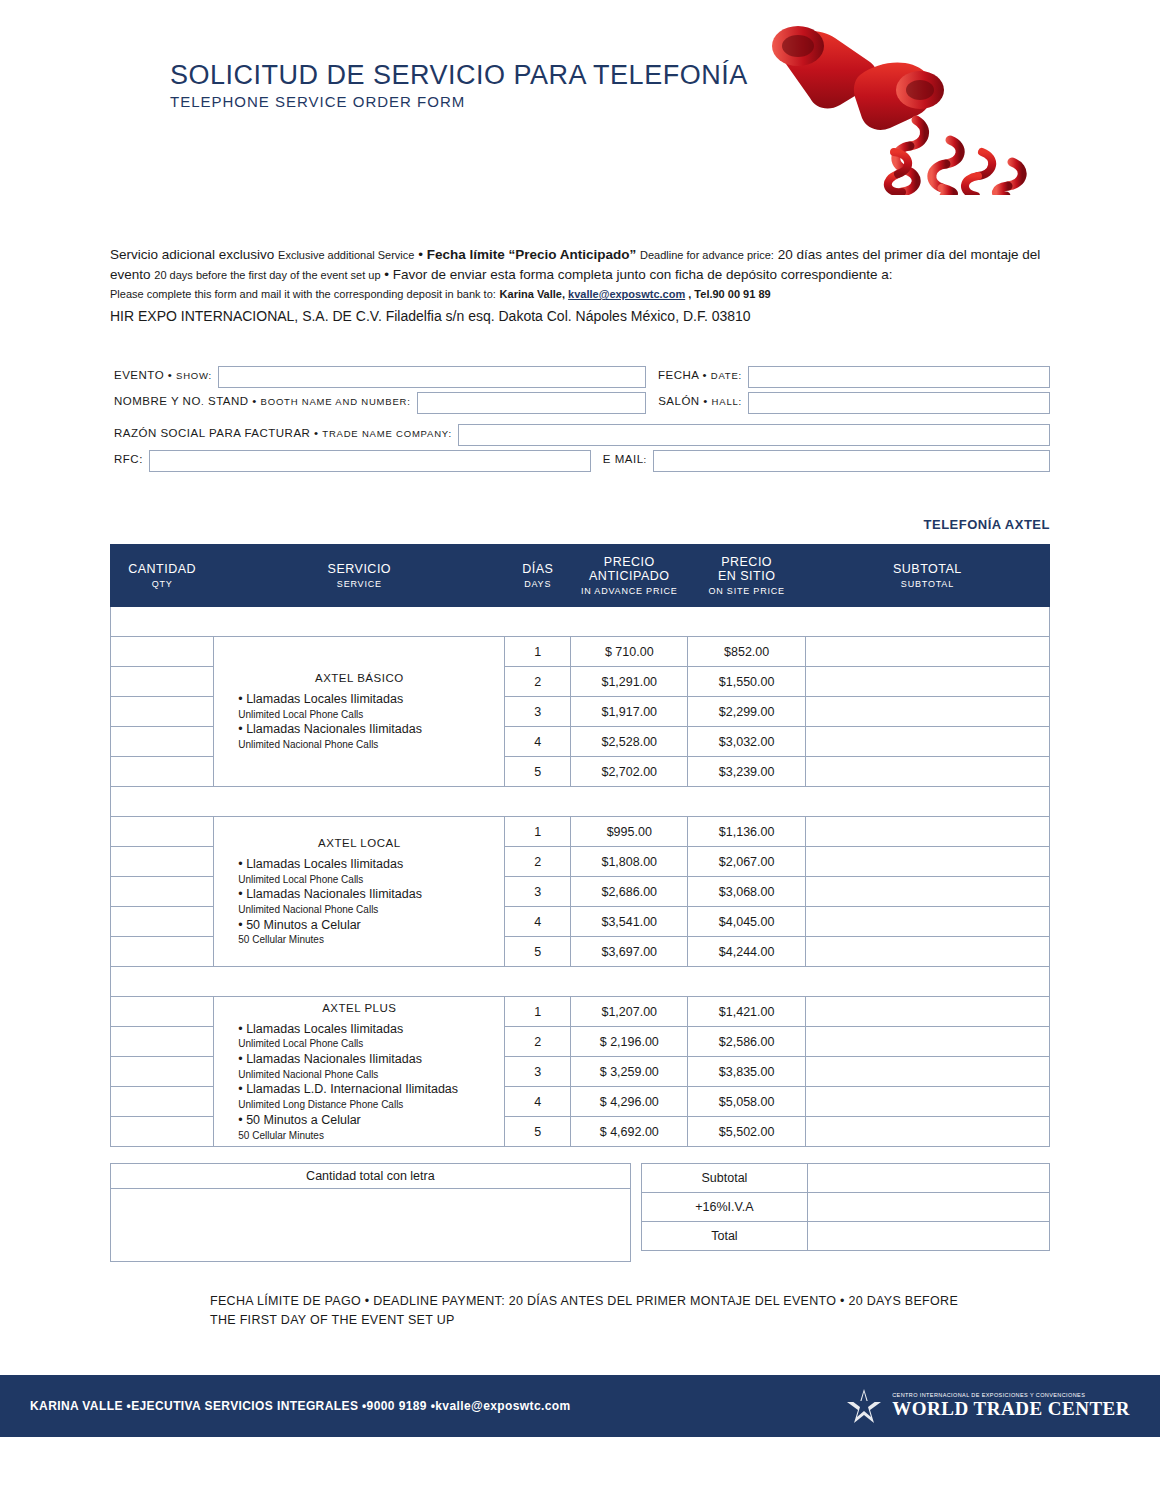SOLICITUD DE SERVICIO PARA TELEFONÍA
TELEPHONE SERVICE ORDER FORM
Servicio adicional exclusivo Exclusive additional Service • Fecha límite “Precio Anticipado” Deadline for advance price: 20 días antes del primer día del montaje del evento 20 days before the first day of the event set up • Favor de enviar esta forma completa junto con ficha de depósito correspondiente a:
Please complete this form and mail it with the corresponding deposit in bank to: Karina Valle, kvalle@exposwtc.com , Tel.90 00 91 89 HIR EXPO INTERNACIONAL, S.A. DE C.V. Filadelfia s/n esq. Dakota Col. Nápoles México, D.F. 03810
EVENTO • SHOW:
FECHA • DATE:
NOMBRE Y NO. STAND • BOOTH NAME AND NUMBER:
SALÓN • HALL:
RAZÓN SOCIAL PARA FACTURAR • TRADE NAME COMPANY:
RFC:
E MAIL:
TELEFONÍA AXTEL
| CANTIDAD QTY | SERVICIO SERVICE | DÍAS DAYS | PRECIO ANTICIPADO IN ADVANCE PRICE | PRECIO EN SITIO ON SITE PRICE | SUBTOTAL SUBTOTAL |
| --- | --- | --- | --- | --- | --- |
| | AXTEL BÁSICO • Llamadas Locales Ilimitadas Unlimited Local Phone Calls • Llamadas Nacionales Ilimitadas Unlimited Nacional Phone Calls | 1 | $ 710.00 | $852.00 | |
| | 2 | $1,291.00 | $1,550.00 | |
| | 3 | $1,917.00 | $2,299.00 | |
| | 4 | $2,528.00 | $3,032.00 | |
| | 5 | $2,702.00 | $3,239.00 | |
| | AXTEL LOCAL • Llamadas Locales Ilimitadas Unlimited Local Phone Calls • Llamadas Nacionales Ilimitadas Unlimited Nacional Phone Calls • 50 Minutos a Celular 50 Cellular Minutes | 1 | $995.00 | $1,136.00 | |
| | 2 | $1,808.00 | $2,067.00 | |
| | 3 | $2,686.00 | $3,068.00 | |
| | 4 | $3,541.00 | $4,045.00 | |
| | 5 | $3,697.00 | $4,244.00 | |
| | AXTEL PLUS • Llamadas Locales Ilimitadas Unlimited Local Phone Calls • Llamadas Nacionales Ilimitadas Unlimited Nacional Phone Calls • Llamadas L.D. Internacional Ilimitadas Unlimited Long Distance Phone Calls • 50 Minutos a Celular 50 Cellular Minutes | 1 | $1,207.00 | $1,421.00 | |
| | 2 | $ 2,196.00 | $2,586.00 | |
| | 3 | $ 3,259.00 | $3,835.00 | |
| | 4 | $ 4,296.00 | $5,058.00 | |
| | 5 | $ 4,692.00 | $5,502.00 | |
Cantidad total con letra
| Subtotal | |
| +16%I.V.A | |
| Total | |
FECHA LÍMITE DE PAGO • DEADLINE PAYMENT: 20 DÍAS ANTES DEL PRIMER MONTAJE DEL EVENTO • 20 DAYS BEFORE THE FIRST DAY OF THE EVENT SET UP
KARINA VALLE •EJECUTIVA SERVICIOS INTEGRALES •9000 9189 •kvalle@exposwtc.com
Centro Internacional de Exposiciones y Convenciones WORLD TRADE CENTER